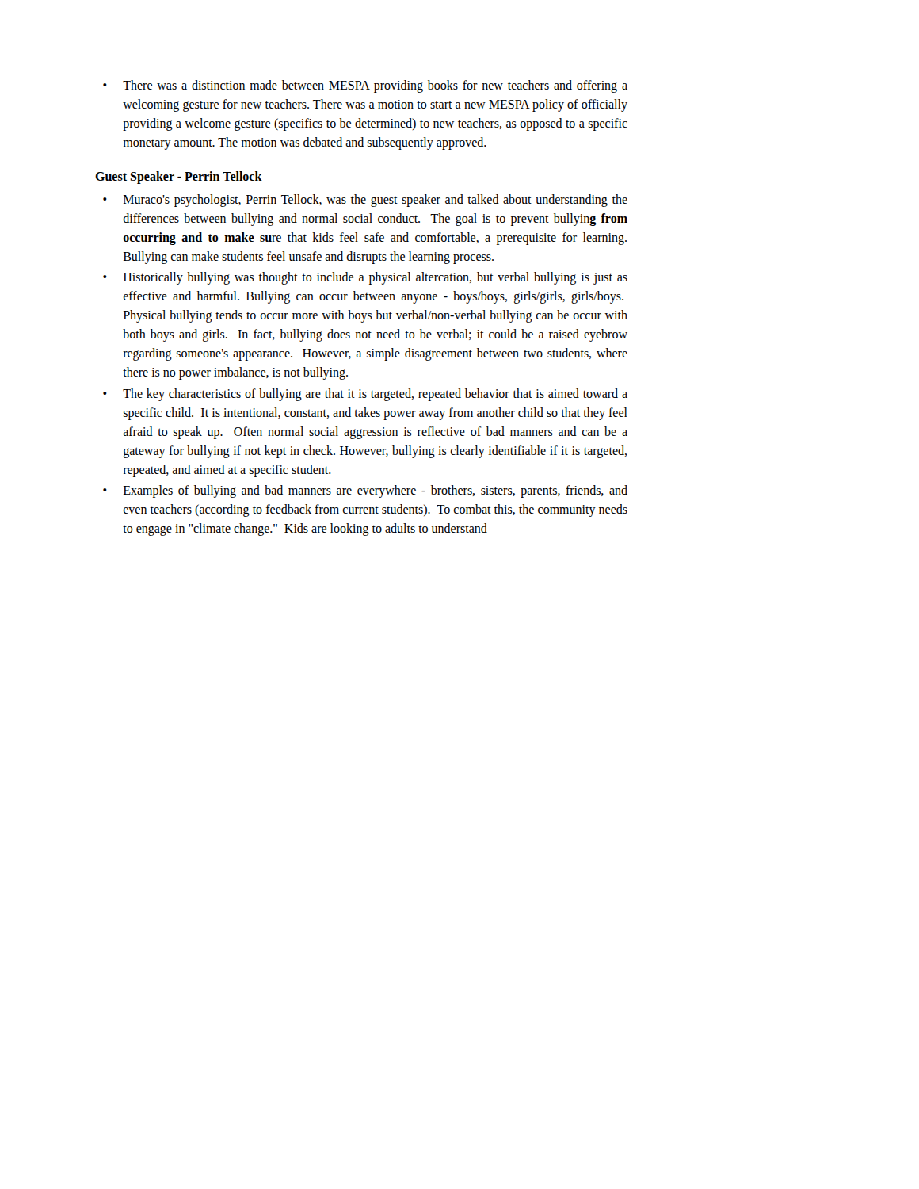There was a distinction made between MESPA providing books for new teachers and offering a welcoming gesture for new teachers. There was a motion to start a new MESPA policy of officially providing a welcome gesture (specifics to be determined) to new teachers, as opposed to a specific monetary amount. The motion was debated and subsequently approved.
Guest Speaker - Perrin Tellock
Muraco's psychologist, Perrin Tellock, was the guest speaker and talked about understanding the differences between bullying and normal social conduct. The goal is to prevent bullying from occurring and to make sure that kids feel safe and comfortable, a prerequisite for learning. Bullying can make students feel unsafe and disrupts the learning process.
Historically bullying was thought to include a physical altercation, but verbal bullying is just as effective and harmful. Bullying can occur between anyone - boys/boys, girls/girls, girls/boys. Physical bullying tends to occur more with boys but verbal/non-verbal bullying can be occur with both boys and girls. In fact, bullying does not need to be verbal; it could be a raised eyebrow regarding someone's appearance. However, a simple disagreement between two students, where there is no power imbalance, is not bullying.
The key characteristics of bullying are that it is targeted, repeated behavior that is aimed toward a specific child. It is intentional, constant, and takes power away from another child so that they feel afraid to speak up. Often normal social aggression is reflective of bad manners and can be a gateway for bullying if not kept in check. However, bullying is clearly identifiable if it is targeted, repeated, and aimed at a specific student.
Examples of bullying and bad manners are everywhere - brothers, sisters, parents, friends, and even teachers (according to feedback from current students). To combat this, the community needs to engage in "climate change." Kids are looking to adults to understand